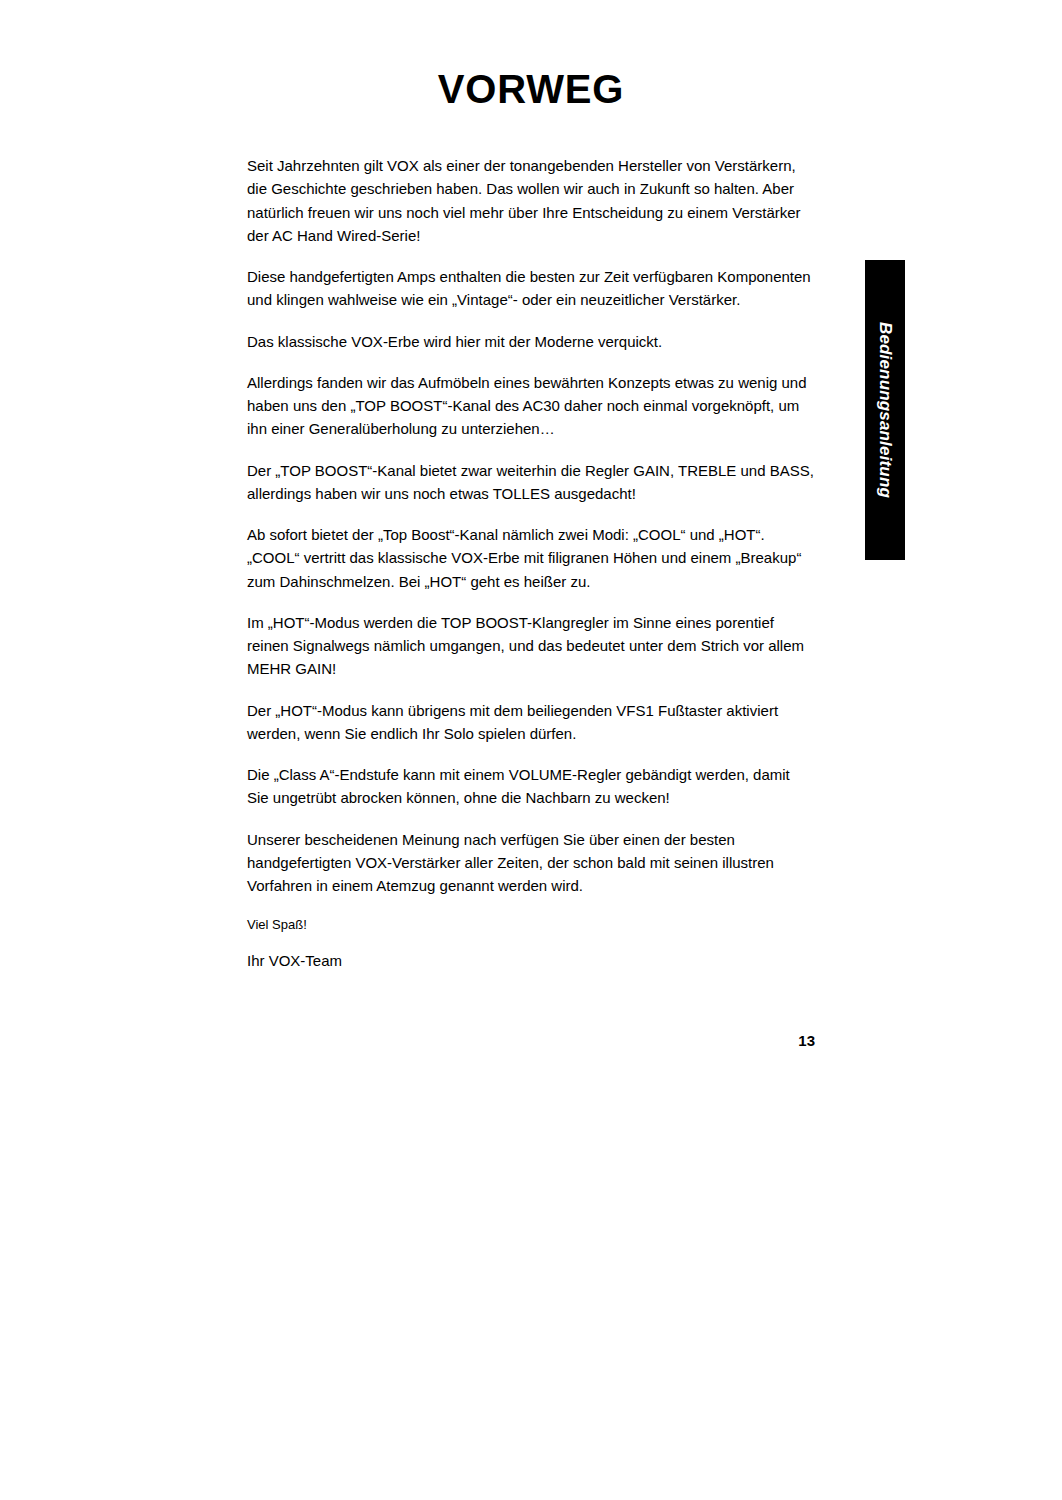VORWEG
Seit Jahrzehnten gilt VOX als einer der tonangebenden Hersteller von Verstärkern, die Geschichte geschrieben haben. Das wollen wir auch in Zukunft so halten. Aber natürlich freuen wir uns noch viel mehr über Ihre Entscheidung zu einem Verstärker der AC Hand Wired-Serie!
Diese handgefertigten Amps enthalten die besten zur Zeit verfügbaren Komponenten und klingen wahlweise wie ein „Vintage“- oder ein neuzeitlicher Verstärker.
Das klassische VOX-Erbe wird hier mit der Moderne verquickt.
Allerdings fanden wir das Aufmöbeln eines bewährten Konzepts etwas zu wenig und haben uns den „TOP BOOST“-Kanal des AC30 daher noch einmal vorgeknöpft, um ihn einer Generalüberholung zu unterziehen…
Der „TOP BOOST“-Kanal bietet zwar weiterhin die Regler GAIN, TREBLE und BASS, allerdings haben wir uns noch etwas TOLLES ausgedacht!
Ab sofort bietet der „Top Boost“-Kanal nämlich zwei Modi: „COOL“ und „HOT“. „COOL“ vertritt das klassische VOX-Erbe mit filigranen Höhen und einem „Breakup“ zum Dahinschmelzen. Bei „HOT“ geht es heißer zu.
Im „HOT“-Modus werden die TOP BOOST-Klangregler im Sinne eines porentief reinen Signalwegs nämlich umgangen, und das bedeutet unter dem Strich vor allem MEHR GAIN!
Der „HOT“-Modus kann übrigens mit dem beiliegenden VFS1 Fußtaster aktiviert werden, wenn Sie endlich Ihr Solo spielen dürfen.
Die „Class A“-Endstufe kann mit einem VOLUME-Regler gebändigt werden, damit Sie ungetrübt abrocken können, ohne die Nachbarn zu wecken!
Unserer bescheidenen Meinung nach verfügen Sie über einen der besten handgefertigten VOX-Verstärker aller Zeiten, der schon bald mit seinen illustren Vorfahren in einem Atemzug genannt werden wird.
Viel Spaß!
Ihr VOX-Team
Bedienungsanleitung
13